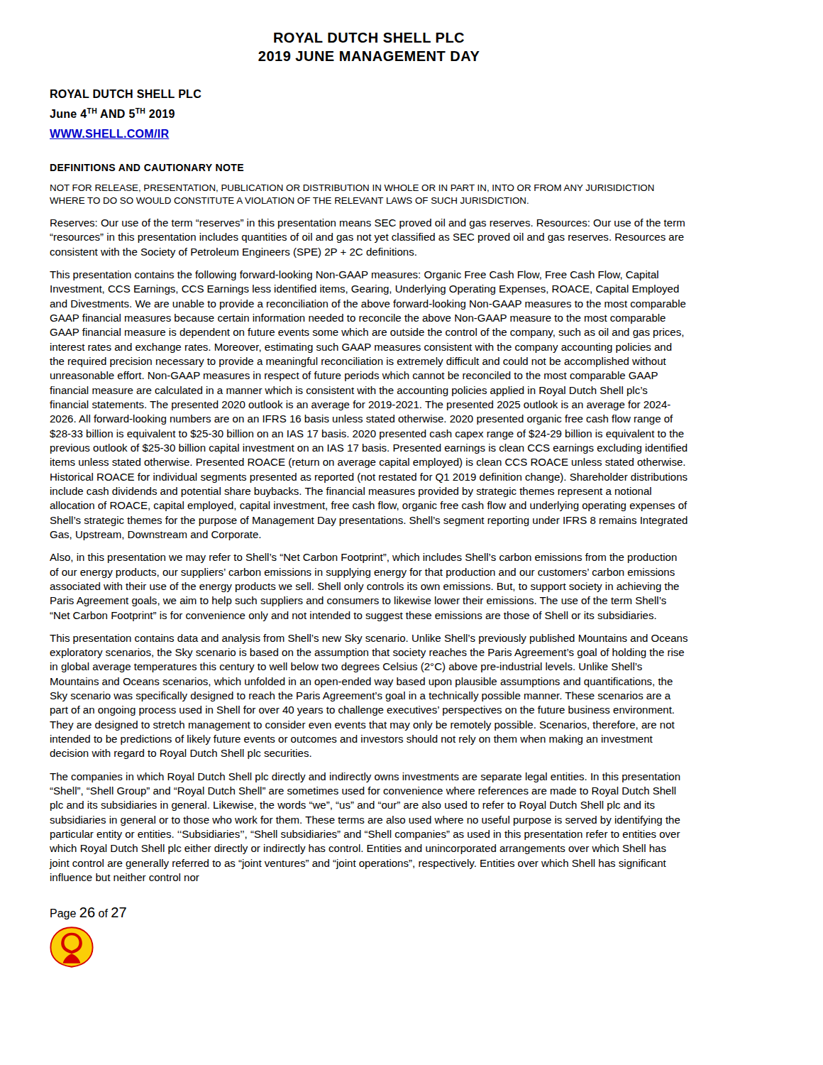ROYAL DUTCH SHELL PLC
2019 JUNE MANAGEMENT DAY
ROYAL DUTCH SHELL PLC
June 4TH AND 5TH 2019
WWW.SHELL.COM/IR
DEFINITIONS AND CAUTIONARY NOTE
NOT FOR RELEASE, PRESENTATION, PUBLICATION OR DISTRIBUTION IN WHOLE OR IN PART IN, INTO OR FROM ANY JURISIDICTION WHERE TO DO SO WOULD CONSTITUTE A VIOLATION OF THE RELEVANT LAWS OF SUCH JURISDICTION.
Reserves: Our use of the term “reserves” in this presentation means SEC proved oil and gas reserves. Resources: Our use of the term “resources” in this presentation includes quantities of oil and gas not yet classified as SEC proved oil and gas reserves. Resources are consistent with the Society of Petroleum Engineers (SPE) 2P + 2C definitions.
This presentation contains the following forward-looking Non-GAAP measures: Organic Free Cash Flow, Free Cash Flow, Capital Investment, CCS Earnings, CCS Earnings less identified items, Gearing, Underlying Operating Expenses, ROACE, Capital Employed and Divestments. We are unable to provide a reconciliation of the above forward-looking Non-GAAP measures to the most comparable GAAP financial measures because certain information needed to reconcile the above Non-GAAP measure to the most comparable GAAP financial measure is dependent on future events some which are outside the control of the company, such as oil and gas prices, interest rates and exchange rates. Moreover, estimating such GAAP measures consistent with the company accounting policies and the required precision necessary to provide a meaningful reconciliation is extremely difficult and could not be accomplished without unreasonable effort. Non-GAAP measures in respect of future periods which cannot be reconciled to the most comparable GAAP financial measure are calculated in a manner which is consistent with the accounting policies applied in Royal Dutch Shell plc’s financial statements. The presented 2020 outlook is an average for 2019-2021. The presented 2025 outlook is an average for 2024-2026. All forward-looking numbers are on an IFRS 16 basis unless stated otherwise. 2020 presented organic free cash flow range of $28-33 billion is equivalent to $25-30 billion on an IAS 17 basis. 2020 presented cash capex range of $24-29 billion is equivalent to the previous outlook of $25-30 billion capital investment on an IAS 17 basis. Presented earnings is clean CCS earnings excluding identified items unless stated otherwise. Presented ROACE (return on average capital employed) is clean CCS ROACE unless stated otherwise. Historical ROACE for individual segments presented as reported (not restated for Q1 2019 definition change). Shareholder distributions include cash dividends and potential share buybacks. The financial measures provided by strategic themes represent a notional allocation of ROACE, capital employed, capital investment, free cash flow, organic free cash flow and underlying operating expenses of Shell’s strategic themes for the purpose of Management Day presentations. Shell’s segment reporting under IFRS 8 remains Integrated Gas, Upstream, Downstream and Corporate.
Also, in this presentation we may refer to Shell’s “Net Carbon Footprint”, which includes Shell’s carbon emissions from the production of our energy products, our suppliers’ carbon emissions in supplying energy for that production and our customers’ carbon emissions associated with their use of the energy products we sell. Shell only controls its own emissions. But, to support society in achieving the Paris Agreement goals, we aim to help such suppliers and consumers to likewise lower their emissions. The use of the term Shell’s “Net Carbon Footprint” is for convenience only and not intended to suggest these emissions are those of Shell or its subsidiaries.
This presentation contains data and analysis from Shell’s new Sky scenario. Unlike Shell’s previously published Mountains and Oceans exploratory scenarios, the Sky scenario is based on the assumption that society reaches the Paris Agreement’s goal of holding the rise in global average temperatures this century to well below two degrees Celsius (2°C) above pre-industrial levels. Unlike Shell’s Mountains and Oceans scenarios, which unfolded in an open-ended way based upon plausible assumptions and quantifications, the Sky scenario was specifically designed to reach the Paris Agreement’s goal in a technically possible manner. These scenarios are a part of an ongoing process used in Shell for over 40 years to challenge executives’ perspectives on the future business environment. They are designed to stretch management to consider even events that may only be remotely possible. Scenarios, therefore, are not intended to be predictions of likely future events or outcomes and investors should not rely on them when making an investment decision with regard to Royal Dutch Shell plc securities.
The companies in which Royal Dutch Shell plc directly and indirectly owns investments are separate legal entities. In this presentation “Shell”, “Shell Group” and “Royal Dutch Shell” are sometimes used for convenience where references are made to Royal Dutch Shell plc and its subsidiaries in general. Likewise, the words “we”, “us” and “our” are also used to refer to Royal Dutch Shell plc and its subsidiaries in general or to those who work for them. These terms are also used where no useful purpose is served by identifying the particular entity or entities. ‘‘Subsidiaries’’, “Shell subsidiaries” and “Shell companies” as used in this presentation refer to entities over which Royal Dutch Shell plc either directly or indirectly has control. Entities and unincorporated arrangements over which Shell has joint control are generally referred to as “joint ventures” and “joint operations”, respectively. Entities over which Shell has significant influence but neither control nor
Page 26 of 27